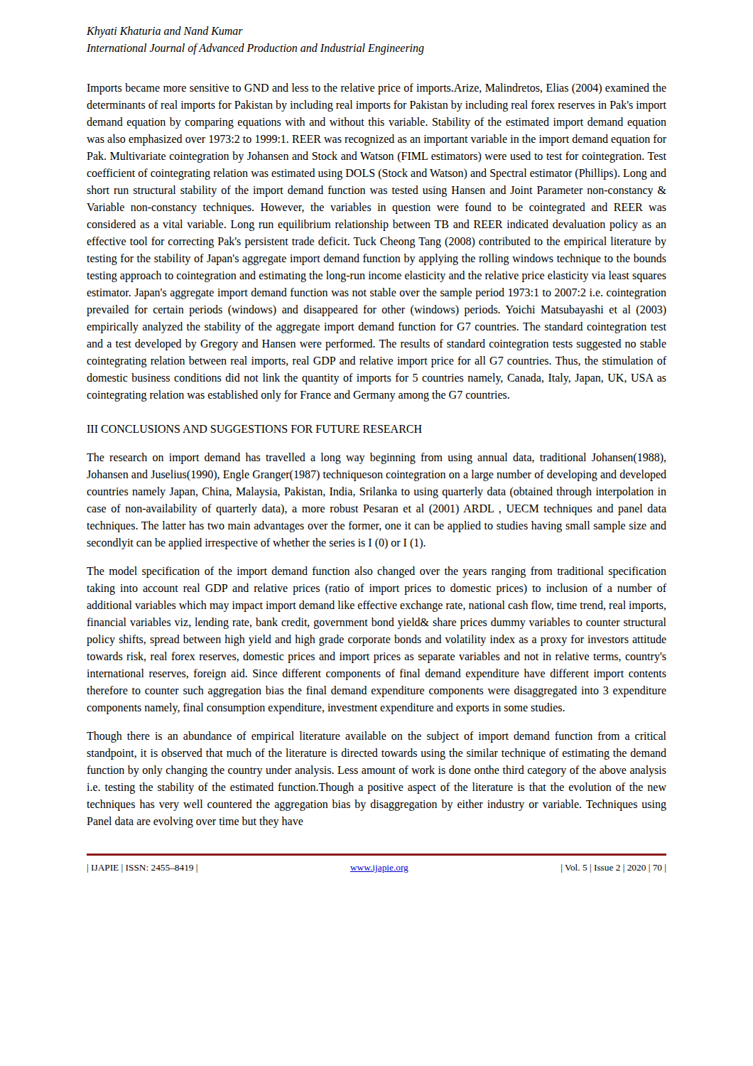Khyati Khaturia and Nand Kumar
International Journal of Advanced Production and Industrial Engineering
Imports became more sensitive to GND and less to the relative price of imports.Arize, Malindretos, Elias (2004) examined the determinants of real imports for Pakistan by including real imports for Pakistan by including real forex reserves in Pak's import demand equation by comparing equations with and without this variable. Stability of the estimated import demand equation was also emphasized over 1973:2 to 1999:1. REER was recognized as an important variable in the import demand equation for Pak. Multivariate cointegration by Johansen and Stock and Watson (FIML estimators) were used to test for cointegration. Test coefficient of cointegrating relation was estimated using DOLS (Stock and Watson) and Spectral estimator (Phillips). Long and short run structural stability of the import demand function was tested using Hansen and Joint Parameter non-constancy & Variable non-constancy techniques. However, the variables in question were found to be cointegrated and REER was considered as a vital variable. Long run equilibrium relationship between TB and REER indicated devaluation policy as an effective tool for correcting Pak's persistent trade deficit. Tuck Cheong Tang (2008) contributed to the empirical literature by testing for the stability of Japan's aggregate import demand function by applying the rolling windows technique to the bounds testing approach to cointegration and estimating the long-run income elasticity and the relative price elasticity via least squares estimator. Japan's aggregate import demand function was not stable over the sample period 1973:1 to 2007:2 i.e. cointegration prevailed for certain periods (windows) and disappeared for other (windows) periods. Yoichi Matsubayashi et al (2003) empirically analyzed the stability of the aggregate import demand function for G7 countries. The standard cointegration test and a test developed by Gregory and Hansen were performed. The results of standard cointegration tests suggested no stable cointegrating relation between real imports, real GDP and relative import price for all G7 countries. Thus, the stimulation of domestic business conditions did not link the quantity of imports for 5 countries namely, Canada, Italy, Japan, UK, USA as cointegrating relation was established only for France and Germany among the G7 countries.
III CONCLUSIONS AND SUGGESTIONS FOR FUTURE RESEARCH
The research on import demand has travelled a long way beginning from using annual data, traditional Johansen(1988), Johansen and Juselius(1990), Engle Granger(1987) techniqueson cointegration on a large number of developing and developed countries namely Japan, China, Malaysia, Pakistan, India, Srilanka to using quarterly data (obtained through interpolation in case of non-availability of quarterly data), a more robust Pesaran et al (2001) ARDL , UECM techniques and panel data techniques. The latter has two main advantages over the former, one it can be applied to studies having small sample size and secondlyit can be applied irrespective of whether the series is I (0) or I (1).
The model specification of the import demand function also changed over the years ranging from traditional specification taking into account real GDP and relative prices (ratio of import prices to domestic prices) to inclusion of a number of additional variables which may impact import demand like effective exchange rate, national cash flow, time trend, real imports, financial variables viz, lending rate, bank credit, government bond yield& share prices dummy variables to counter structural policy shifts, spread between high yield and high grade corporate bonds and volatility index as a proxy for investors attitude towards risk, real forex reserves, domestic prices and import prices as separate variables and not in relative terms, country's international reserves, foreign aid. Since different components of final demand expenditure have different import contents therefore to counter such aggregation bias the final demand expenditure components were disaggregated into 3 expenditure components namely, final consumption expenditure, investment expenditure and exports in some studies.
Though there is an abundance of empirical literature available on the subject of import demand function from a critical standpoint, it is observed that much of the literature is directed towards using the similar technique of estimating the demand function by only changing the country under analysis. Less amount of work is done onthe third category of the above analysis i.e. testing the stability of the estimated function.Though a positive aspect of the literature is that the evolution of the new techniques has very well countered the aggregation bias by disaggregation by either industry or variable. Techniques using Panel data are evolving over time but they have
| IJAPIE | ISSN: 2455–8419 | www.ijapie.org | Vol. 5 | Issue 2 | 2020 | 70 |